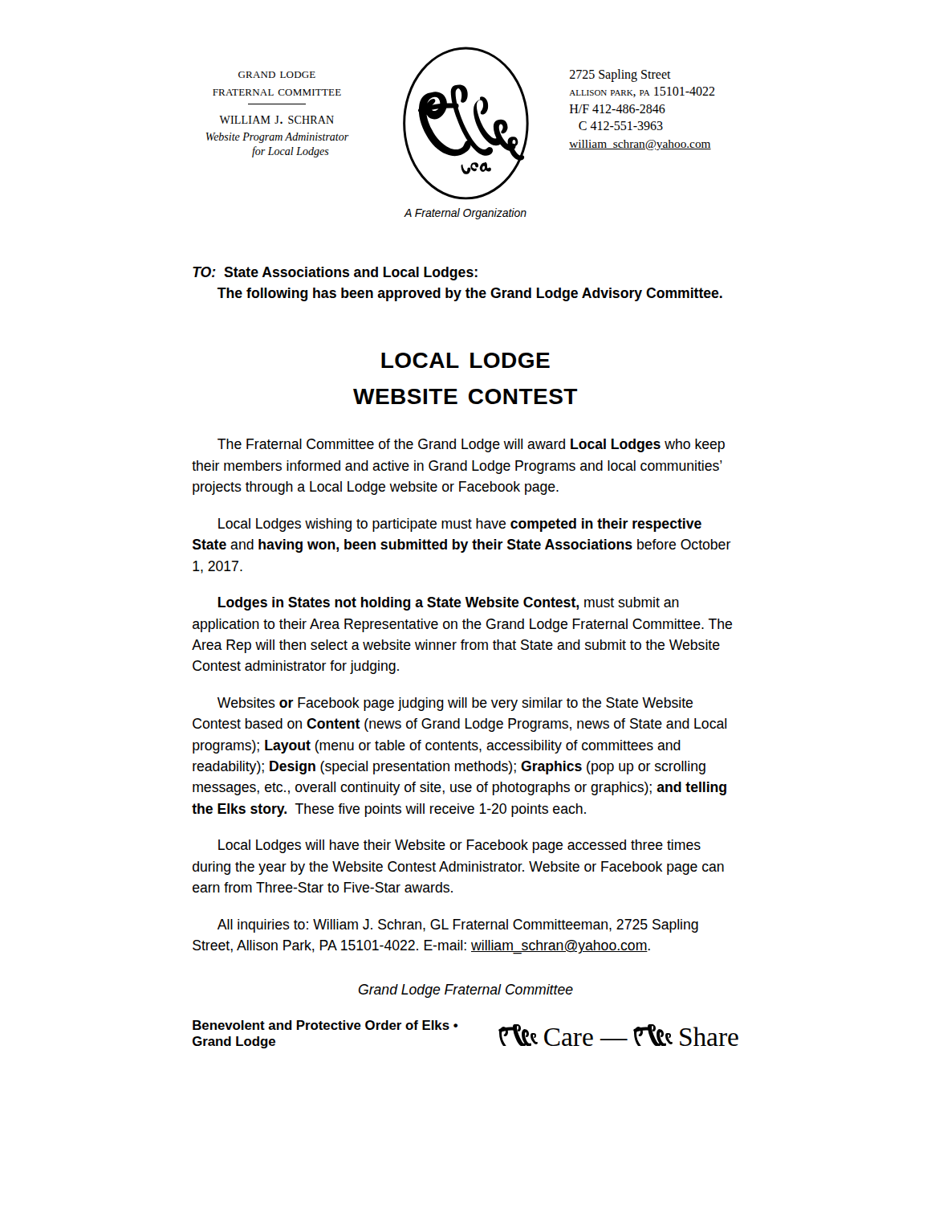Grand Lodge
Fraternal Committee
William J. Schran
Website Program Administrator for Local Lodges
A Fraternal Organization
2725 Sapling Street
Allison Park, PA 15101-4022
H/F 412-486-2846
C 412-551-3963
william_schran@yahoo.com
TO: State Associations and Local Lodges: The following has been approved by the Grand Lodge Advisory Committee.
Local Lodge
Website Contest
The Fraternal Committee of the Grand Lodge will award Local Lodges who keep their members informed and active in Grand Lodge Programs and local communities’ projects through a Local Lodge website or Facebook page.
Local Lodges wishing to participate must have competed in their respective State and having won, been submitted by their State Associations before October 1, 2017.
Lodges in States not holding a State Website Contest, must submit an application to their Area Representative on the Grand Lodge Fraternal Committee. The Area Rep will then select a website winner from that State and submit to the Website Contest administrator for judging.
Websites or Facebook page judging will be very similar to the State Website Contest based on Content (news of Grand Lodge Programs, news of State and Local programs); Layout (menu or table of contents, accessibility of committees and readability); Design (special presentation methods); Graphics (pop up or scrolling messages, etc., overall continuity of site, use of photographs or graphics); and telling the Elks story. These five points will receive 1-20 points each.
Local Lodges will have their Website or Facebook page accessed three times during the year by the Website Contest Administrator. Website or Facebook page can earn from Three-Star to Five-Star awards.
All inquiries to: William J. Schran, GL Fraternal Committeeman, 2725 Sapling Street, Allison Park, PA 15101-4022. E-mail: william_schran@yahoo.com.
Grand Lodge Fraternal Committee
Benevolent and Protective Order of Elks • Grand Lodge
Care — Share